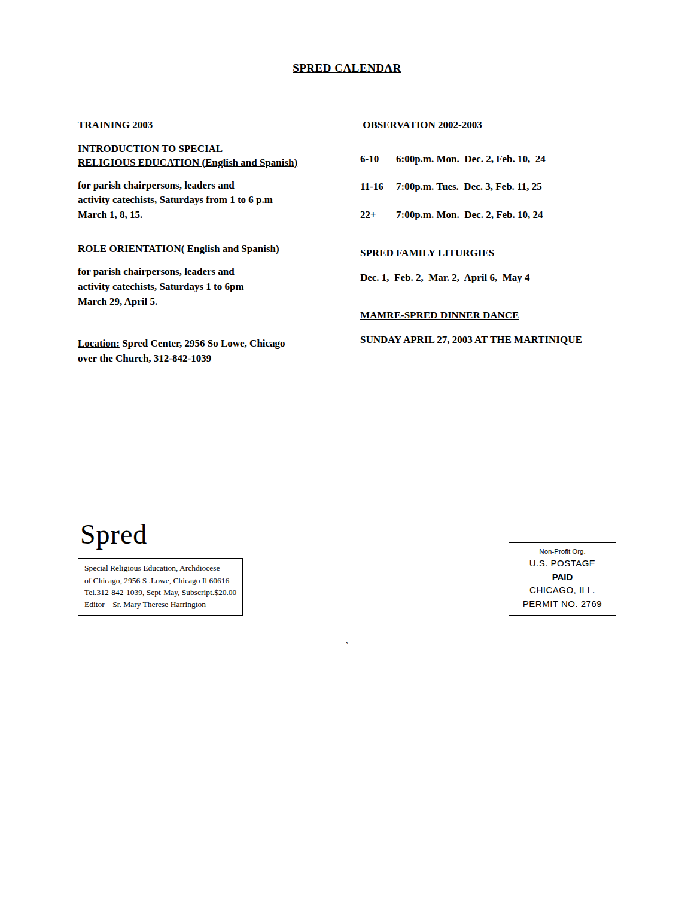SPRED CALENDAR
TRAINING 2003
INTRODUCTION TO SPECIAL
RELIGIOUS EDUCATION (English and Spanish)
for parish chairpersons, leaders and
activity catechists, Saturdays from 1 to 6 p.m
March 1, 8, 15.
ROLE ORIENTATION( English and Spanish)
for parish chairpersons, leaders and
activity catechists, Saturdays 1 to 6pm
March 29, April 5.
Location: Spred Center, 2956 So Lowe, Chicago
over the Church, 312-842-1039
OBSERVATION 2002-2003
6-10
6:00p.m. Mon. Dec. 2, Feb. 10, 24
11-16
7:00p.m. Tues. Dec. 3, Feb. 11, 25
22+
7:00p.m. Mon. Dec. 2, Feb. 10, 24
SPRED FAMILY LITURGIES
Dec. 1, Feb. 2, Mar. 2, April 6, May 4
MAMRE-SPRED DINNER DANCE
SUNDAY APRIL 27, 2003 AT THE MARTINIQUE
Spred
Special Religious Education, Archdiocese
of Chicago, 2956 S .Lowe, Chicago Il 60616
Tel.312-842-1039, Sept-May, Subscript.$20.00
Editor Sr. Mary Therese Harrington
Non-Profit Org.
U.S. POSTAGE
PAID
CHICAGO, ILL.
PERMIT NO. 2769
`